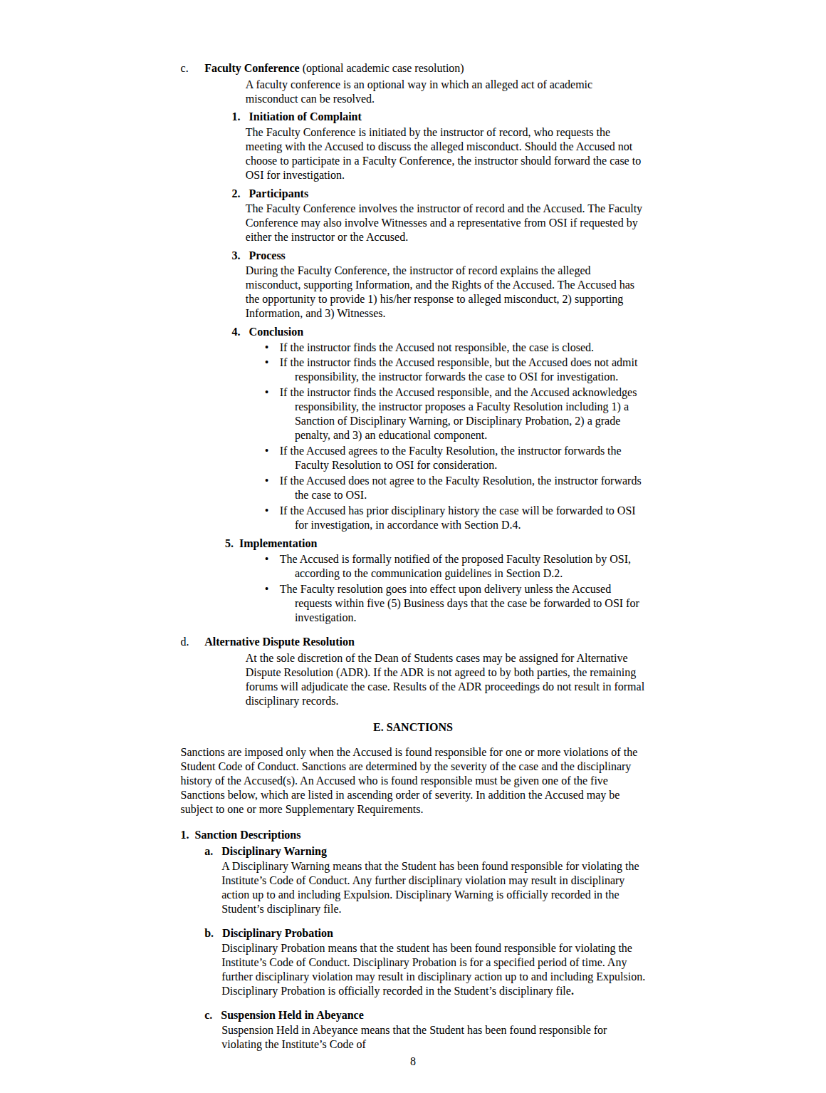c. Faculty Conference (optional academic case resolution)
A faculty conference is an optional way in which an alleged act of academic misconduct can be resolved.
1. Initiation of Complaint
The Faculty Conference is initiated by the instructor of record, who requests the meeting with the Accused to discuss the alleged misconduct. Should the Accused not choose to participate in a Faculty Conference, the instructor should forward the case to OSI for investigation.
2. Participants
The Faculty Conference involves the instructor of record and the Accused. The Faculty Conference may also involve Witnesses and a representative from OSI if requested by either the instructor or the Accused.
3. Process
During the Faculty Conference, the instructor of record explains the alleged misconduct, supporting Information, and the Rights of the Accused. The Accused has the opportunity to provide 1) his/her response to alleged misconduct, 2) supporting Information, and 3) Witnesses.
4. Conclusion
If the instructor finds the Accused not responsible, the case is closed.
If the instructor finds the Accused responsible, but the Accused does not admit responsibility, the instructor forwards the case to OSI for investigation.
If the instructor finds the Accused responsible, and the Accused acknowledges responsibility, the instructor proposes a Faculty Resolution including 1) a Sanction of Disciplinary Warning, or Disciplinary Probation, 2) a grade penalty, and 3) an educational component.
If the Accused agrees to the Faculty Resolution, the instructor forwards the Faculty Resolution to OSI for consideration.
If the Accused does not agree to the Faculty Resolution, the instructor forwards the case to OSI.
If the Accused has prior disciplinary history the case will be forwarded to OSI for investigation, in accordance with Section D.4.
5. Implementation
The Accused is formally notified of the proposed Faculty Resolution by OSI, according to the communication guidelines in Section D.2.
The Faculty resolution goes into effect upon delivery unless the Accused requests within five (5) Business days that the case be forwarded to OSI for investigation.
d. Alternative Dispute Resolution
At the sole discretion of the Dean of Students cases may be assigned for Alternative Dispute Resolution (ADR). If the ADR is not agreed to by both parties, the remaining forums will adjudicate the case. Results of the ADR proceedings do not result in formal disciplinary records.
E. SANCTIONS
Sanctions are imposed only when the Accused is found responsible for one or more violations of the Student Code of Conduct. Sanctions are determined by the severity of the case and the disciplinary history of the Accused(s). An Accused who is found responsible must be given one of the five Sanctions below, which are listed in ascending order of severity. In addition the Accused may be subject to one or more Supplementary Requirements.
1. Sanction Descriptions
a. Disciplinary Warning
A Disciplinary Warning means that the Student has been found responsible for violating the Institute’s Code of Conduct. Any further disciplinary violation may result in disciplinary action up to and including Expulsion. Disciplinary Warning is officially recorded in the Student’s disciplinary file.
b. Disciplinary Probation
Disciplinary Probation means that the student has been found responsible for violating the Institute’s Code of Conduct. Disciplinary Probation is for a specified period of time. Any further disciplinary violation may result in disciplinary action up to and including Expulsion. Disciplinary Probation is officially recorded in the Student’s disciplinary file.
c. Suspension Held in Abeyance
Suspension Held in Abeyance means that the Student has been found responsible for violating the Institute’s Code of
8